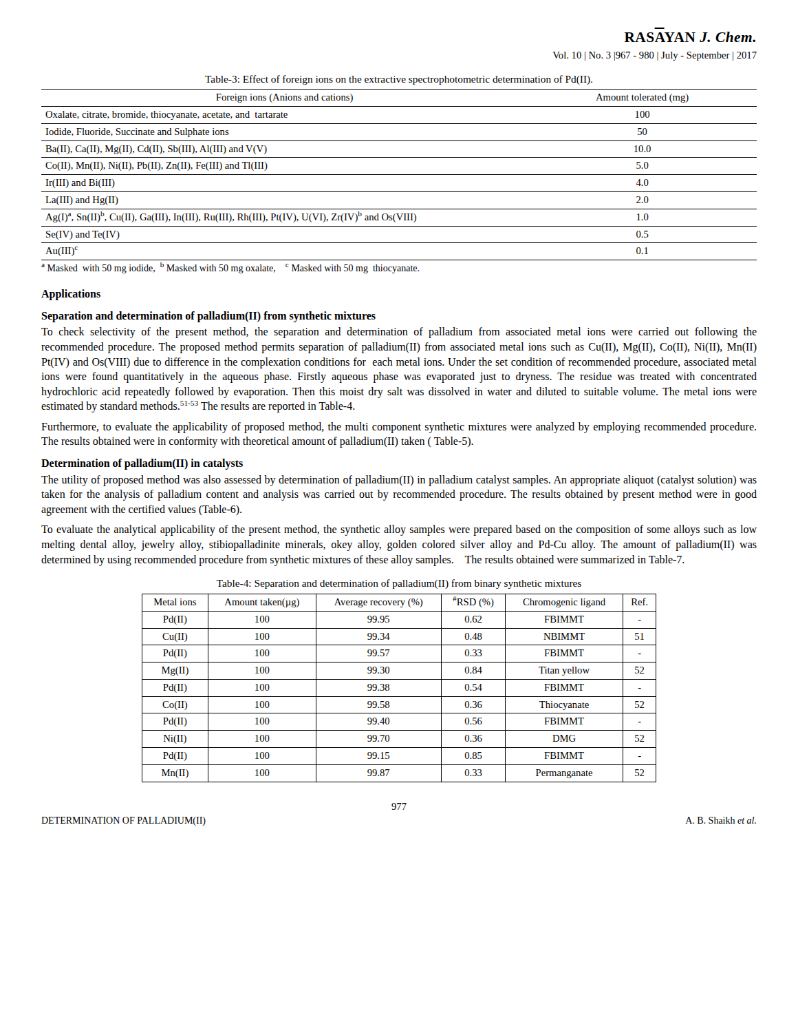RASAYAN J. Chem.
Vol. 10 | No. 3 |967 - 980 | July - September | 2017
Table-3: Effect of foreign ions on the extractive spectrophotometric determination of Pd(II).
| Foreign ions (Anions and cations) | Amount tolerated (mg) |
| --- | --- |
| Oxalate, citrate, bromide, thiocyanate, acetate, and tartarate | 100 |
| Iodide, Fluoride, Succinate and Sulphate ions | 50 |
| Ba(II), Ca(II), Mg(II), Cd(II), Sb(III), Al(III) and V(V) | 10.0 |
| Co(II), Mn(II), Ni(II), Pb(II), Zn(II), Fe(III) and Tl(III) | 5.0 |
| Ir(III) and Bi(III) | 4.0 |
| La(III) and Hg(II) | 2.0 |
| Ag(I) a , Sn(II) b , Cu(II), Ga(III), In(III), Ru(III), Rh(III), Pt(IV), U(VI), Zr(IV) b and Os(VIII) | 1.0 |
| Se(IV) and Te(IV) | 0.5 |
| Au(III) c | 0.1 |
a Masked with 50 mg iodide, b Masked with 50 mg oxalate, c Masked with 50 mg thiocyanate.
Applications
Separation and determination of palladium(II) from synthetic mixtures
To check selectivity of the present method, the separation and determination of palladium from associated metal ions were carried out following the recommended procedure. The proposed method permits separation of palladium(II) from associated metal ions such as Cu(II), Mg(II), Co(II), Ni(II), Mn(II) Pt(IV) and Os(VIII) due to difference in the complexation conditions for each metal ions. Under the set condition of recommended procedure, associated metal ions were found quantitatively in the aqueous phase. Firstly aqueous phase was evaporated just to dryness. The residue was treated with concentrated hydrochloric acid repeatedly followed by evaporation. Then this moist dry salt was dissolved in water and diluted to suitable volume. The metal ions were estimated by standard methods.51-53 The results are reported in Table-4.
Furthermore, to evaluate the applicability of proposed method, the multi component synthetic mixtures were analyzed by employing recommended procedure. The results obtained were in conformity with theoretical amount of palladium(II) taken ( Table-5).
Determination of palladium(II) in catalysts
The utility of proposed method was also assessed by determination of palladium(II) in palladium catalyst samples. An appropriate aliquot (catalyst solution) was taken for the analysis of palladium content and analysis was carried out by recommended procedure. The results obtained by present method were in good agreement with the certified values (Table-6).
To evaluate the analytical applicability of the present method, the synthetic alloy samples were prepared based on the composition of some alloys such as low melting dental alloy, jewelry alloy, stibiopalladinite minerals, okey alloy, golden colored silver alloy and Pd-Cu alloy. The amount of palladium(II) was determined by using recommended procedure from synthetic mixtures of these alloy samples. The results obtained were summarized in Table-7.
Table-4: Separation and determination of palladium(II) from binary synthetic mixtures
| Metal ions | Amount taken(µg) | Average recovery (%) | # RSD (%) | Chromogenic ligand | Ref. |
| --- | --- | --- | --- | --- | --- |
| Pd(II) | 100 | 99.95 | 0.62 | FBIMMT | - |
| Cu(II) | 100 | 99.34 | 0.48 | NBIMMT | 51 |
| Pd(II) | 100 | 99.57 | 0.33 | FBIMMT | - |
| Mg(II) | 100 | 99.30 | 0.84 | Titan yellow | 52 |
| Pd(II) | 100 | 99.38 | 0.54 | FBIMMT | - |
| Co(II) | 100 | 99.58 | 0.36 | Thiocyanate | 52 |
| Pd(II) | 100 | 99.40 | 0.56 | FBIMMT | - |
| Ni(II) | 100 | 99.70 | 0.36 | DMG | 52 |
| Pd(II) | 100 | 99.15 | 0.85 | FBIMMT | - |
| Mn(II) | 100 | 99.87 | 0.33 | Permanganate | 52 |
977
DETERMINATION OF PALLADIUM(II)
A. B. Shaikh et al.